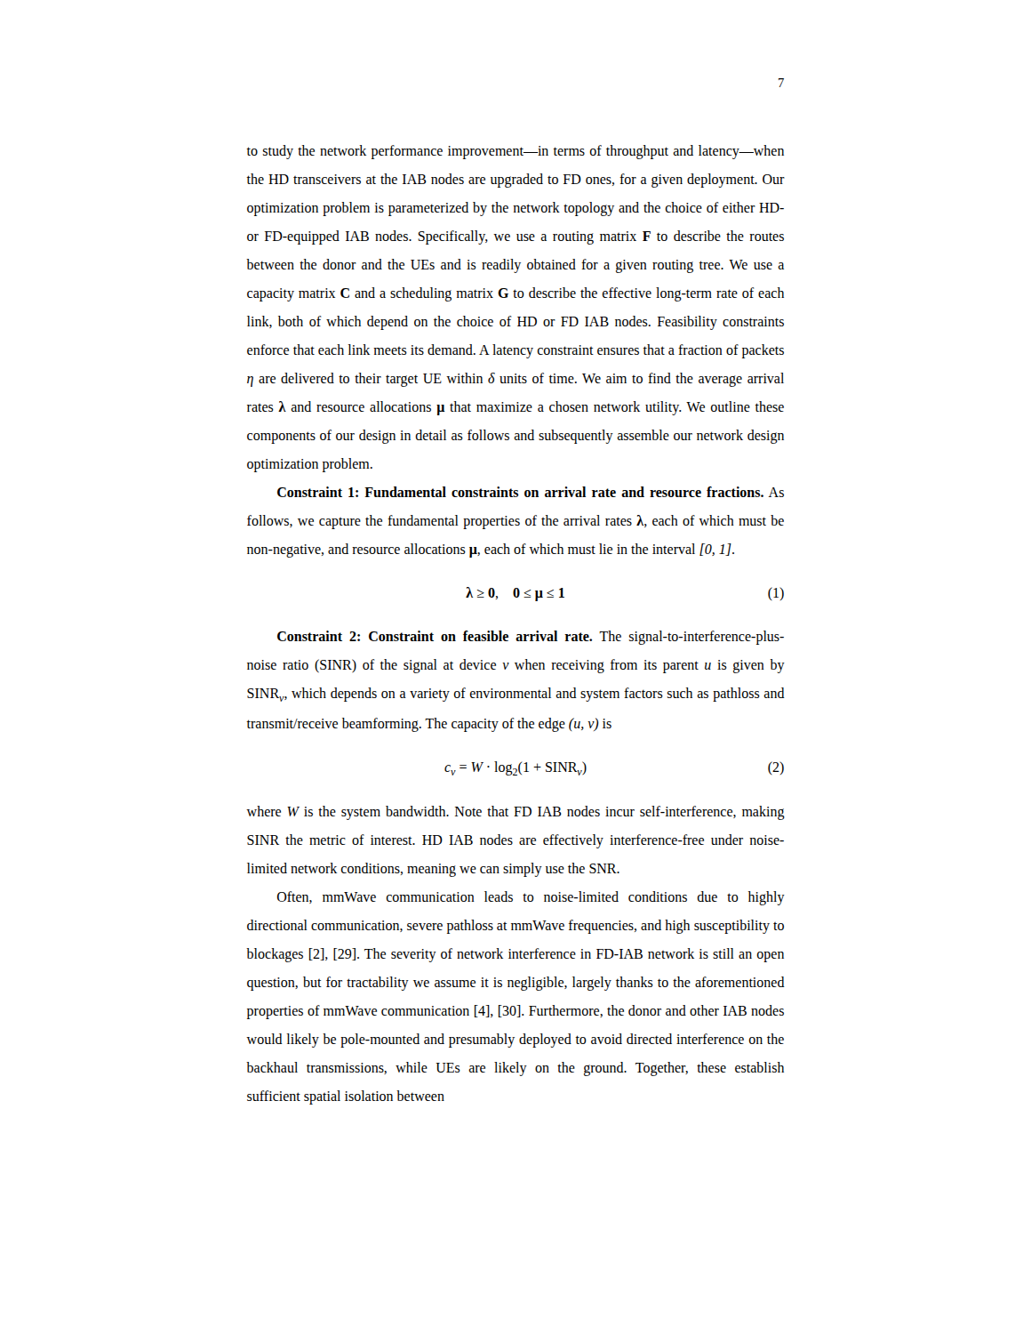7
to study the network performance improvement—in terms of throughput and latency—when the HD transceivers at the IAB nodes are upgraded to FD ones, for a given deployment. Our optimization problem is parameterized by the network topology and the choice of either HD- or FD-equipped IAB nodes. Specifically, we use a routing matrix F to describe the routes between the donor and the UEs and is readily obtained for a given routing tree. We use a capacity matrix C and a scheduling matrix G to describe the effective long-term rate of each link, both of which depend on the choice of HD or FD IAB nodes. Feasibility constraints enforce that each link meets its demand. A latency constraint ensures that a fraction of packets η are delivered to their target UE within δ units of time. We aim to find the average arrival rates λ and resource allocations μ that maximize a chosen network utility. We outline these components of our design in detail as follows and subsequently assemble our network design optimization problem.
Constraint 1: Fundamental constraints on arrival rate and resource fractions. As follows, we capture the fundamental properties of the arrival rates λ, each of which must be non-negative, and resource allocations μ, each of which must lie in the interval [0, 1].
λ ≥ 0, 0 ≤ μ ≤ 1 (1)
Constraint 2: Constraint on feasible arrival rate. The signal-to-interference-plus-noise ratio (SINR) of the signal at device v when receiving from its parent u is given by SINRv, which depends on a variety of environmental and system factors such as pathloss and transmit/receive beamforming. The capacity of the edge (u, v) is
cv = W · log2(1 + SINRv) (2)
where W is the system bandwidth. Note that FD IAB nodes incur self-interference, making SINR the metric of interest. HD IAB nodes are effectively interference-free under noise-limited network conditions, meaning we can simply use the SNR.
Often, mmWave communication leads to noise-limited conditions due to highly directional communication, severe pathloss at mmWave frequencies, and high susceptibility to blockages [2], [29]. The severity of network interference in FD-IAB network is still an open question, but for tractability we assume it is negligible, largely thanks to the aforementioned properties of mmWave communication [4], [30]. Furthermore, the donor and other IAB nodes would likely be pole-mounted and presumably deployed to avoid directed interference on the backhaul transmissions, while UEs are likely on the ground. Together, these establish sufficient spatial isolation between